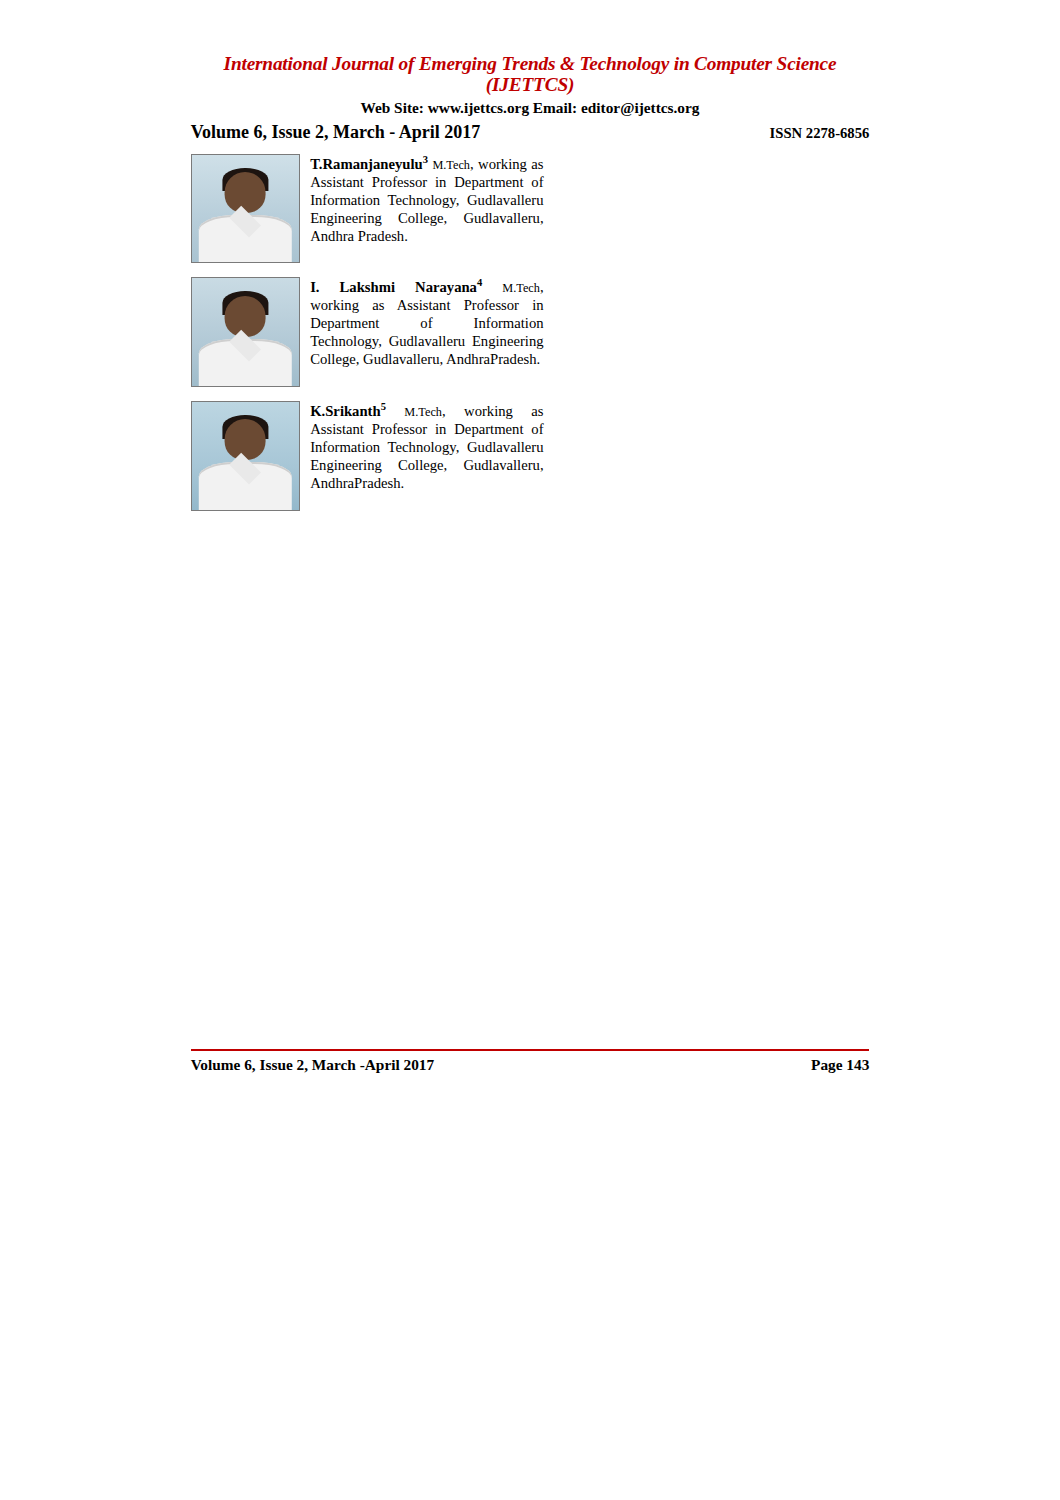International Journal of Emerging Trends & Technology in Computer Science (IJETTCS)
Web Site: www.ijettcs.org Email: editor@ijettcs.org
Volume 6, Issue 2, March - April 2017 ISSN 2278-6856
T.Ramanjaneyulu3 M.Tech, working as Assistant Professor in Department of Information Technology, Gudlavalleru Engineering College, Gudlavalleru, Andhra Pradesh.
I. Lakshmi Narayana4 M.Tech, working as Assistant Professor in Department of Information Technology, Gudlavalleru Engineering College, Gudlavalleru, AndhraPradesh.
K.Srikanth5 M.Tech, working as Assistant Professor in Department of Information Technology, Gudlavalleru Engineering College, Gudlavalleru, AndhraPradesh.
Volume 6, Issue 2, March -April 2017 Page 143